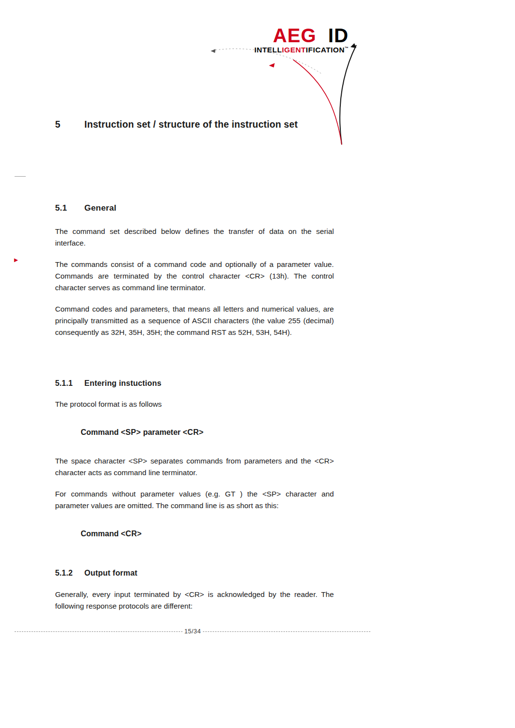AEG ID
INTELLIGENTIFICATION™
►
5 Instruction set / structure of the instruction set
5.1 General
The command set described below defines the transfer of data on the serial interface.
The commands consist of a command code and optionally of a parameter value. Commands are terminated by the control character <CR> (13h). The control character serves as command line terminator.
Command codes and parameters, that means all letters and numerical values, are principally transmitted as a sequence of ASCII characters (the value 255 (decimal) consequently as 32H, 35H, 35H; the command RST as 52H, 53H, 54H).
5.1.1 Entering instuctions
The protocol format is as follows
Command <SP> parameter <CR>
The space character <SP> separates commands from parameters and the <CR> character acts as command line terminator.
For commands without parameter values (e.g. GT ) the <SP> character and parameter values are omitted. The command line is as short as this:
Command <CR>
5.1.2 Output format
Generally, every input terminated by <CR> is acknowledged by the reader. The following response protocols are different:
15/34